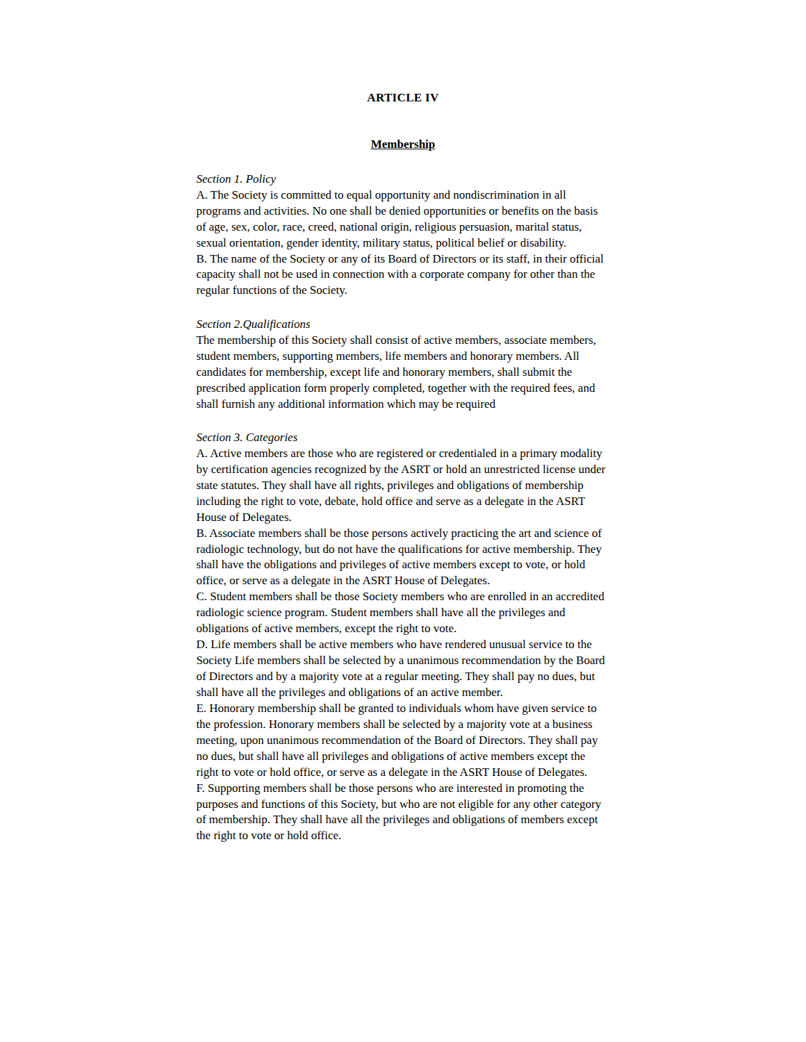ARTICLE IV
Membership
Section 1. Policy
A. The Society is committed to equal opportunity and nondiscrimination in all programs and activities. No one shall be denied opportunities or benefits on the basis of age, sex, color, race, creed, national origin, religious persuasion, marital status, sexual orientation, gender identity, military status, political belief or disability.
B. The name of the Society or any of its Board of Directors or its staff, in their official capacity shall not be used in connection with a corporate company for other than the regular functions of the Society.
Section 2.Qualifications
The membership of this Society shall consist of active members, associate members, student members, supporting members, life members and honorary members. All candidates for membership, except life and honorary members, shall submit the prescribed application form properly completed, together with the required fees, and shall furnish any additional information which may be required
Section 3. Categories
A. Active members are those who are registered or credentialed in a primary modality by certification agencies recognized by the ASRT or hold an unrestricted license under state statutes. They shall have all rights, privileges and obligations of membership including the right to vote, debate, hold office and serve as a delegate in the ASRT House of Delegates.
B. Associate members shall be those persons actively practicing the art and science of radiologic technology, but do not have the qualifications for active membership. They shall have the obligations and privileges of active members except to vote, or hold office, or serve as a delegate in the ASRT House of Delegates.
C. Student members shall be those Society members who are enrolled in an accredited radiologic science program. Student members shall have all the privileges and obligations of active members, except the right to vote.
D. Life members shall be active members who have rendered unusual service to the Society Life members shall be selected by a unanimous recommendation by the Board of Directors and by a majority vote at a regular meeting. They shall pay no dues, but shall have all the privileges and obligations of an active member.
E. Honorary membership shall be granted to individuals whom have given service to the profession. Honorary members shall be selected by a majority vote at a business meeting, upon unanimous recommendation of the Board of Directors. They shall pay no dues, but shall have all privileges and obligations of active members except the right to vote or hold office, or serve as a delegate in the ASRT House of Delegates.
F. Supporting members shall be those persons who are interested in promoting the purposes and functions of this Society, but who are not eligible for any other category of membership. They shall have all the privileges and obligations of members except the right to vote or hold office.